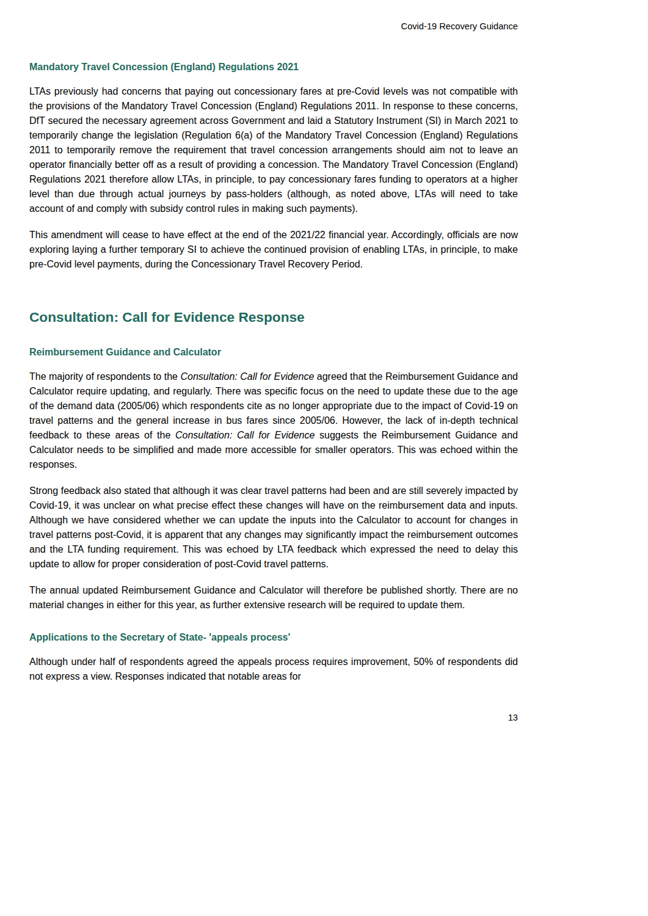Covid-19 Recovery Guidance
Mandatory Travel Concession (England) Regulations 2021
LTAs previously had concerns that paying out concessionary fares at pre-Covid levels was not compatible with the provisions of the Mandatory Travel Concession (England) Regulations 2011. In response to these concerns, DfT secured the necessary agreement across Government and laid a Statutory Instrument (SI) in March 2021 to temporarily change the legislation (Regulation 6(a) of the Mandatory Travel Concession (England) Regulations 2011 to temporarily remove the requirement that travel concession arrangements should aim not to leave an operator financially better off as a result of providing a concession. The Mandatory Travel Concession (England) Regulations 2021 therefore allow LTAs, in principle, to pay concessionary fares funding to operators at a higher level than due through actual journeys by pass-holders (although, as noted above, LTAs will need to take account of and comply with subsidy control rules in making such payments).
This amendment will cease to have effect at the end of the 2021/22 financial year. Accordingly, officials are now exploring laying a further temporary SI to achieve the continued provision of enabling LTAs, in principle, to make pre-Covid level payments, during the Concessionary Travel Recovery Period.
Consultation: Call for Evidence Response
Reimbursement Guidance and Calculator
The majority of respondents to the Consultation: Call for Evidence agreed that the Reimbursement Guidance and Calculator require updating, and regularly. There was specific focus on the need to update these due to the age of the demand data (2005/06) which respondents cite as no longer appropriate due to the impact of Covid-19 on travel patterns and the general increase in bus fares since 2005/06. However, the lack of in-depth technical feedback to these areas of the Consultation: Call for Evidence suggests the Reimbursement Guidance and Calculator needs to be simplified and made more accessible for smaller operators. This was echoed within the responses.
Strong feedback also stated that although it was clear travel patterns had been and are still severely impacted by Covid-19, it was unclear on what precise effect these changes will have on the reimbursement data and inputs. Although we have considered whether we can update the inputs into the Calculator to account for changes in travel patterns post-Covid, it is apparent that any changes may significantly impact the reimbursement outcomes and the LTA funding requirement. This was echoed by LTA feedback which expressed the need to delay this update to allow for proper consideration of post-Covid travel patterns.
The annual updated Reimbursement Guidance and Calculator will therefore be published shortly. There are no material changes in either for this year, as further extensive research will be required to update them.
Applications to the Secretary of State- 'appeals process'
Although under half of respondents agreed the appeals process requires improvement, 50% of respondents did not express a view. Responses indicated that notable areas for
13